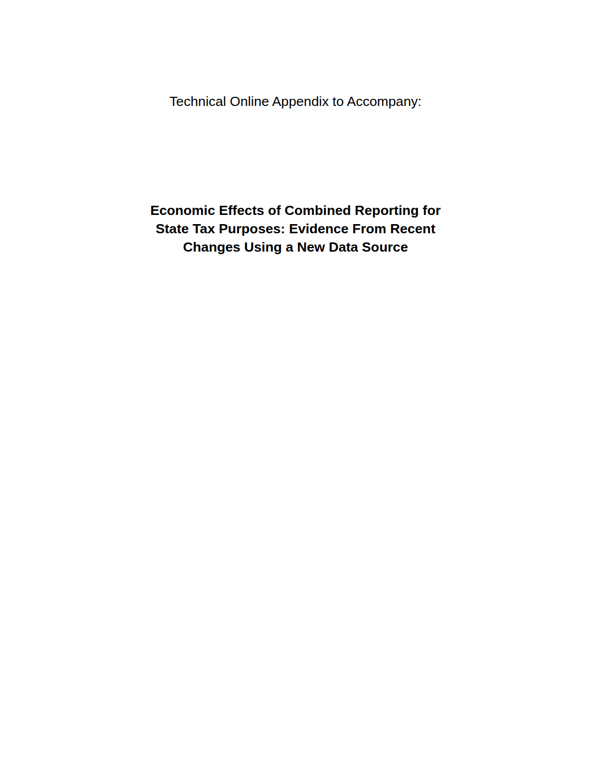Technical Online Appendix to Accompany:
Economic Effects of Combined Reporting for State Tax Purposes: Evidence From Recent Changes Using a New Data Source